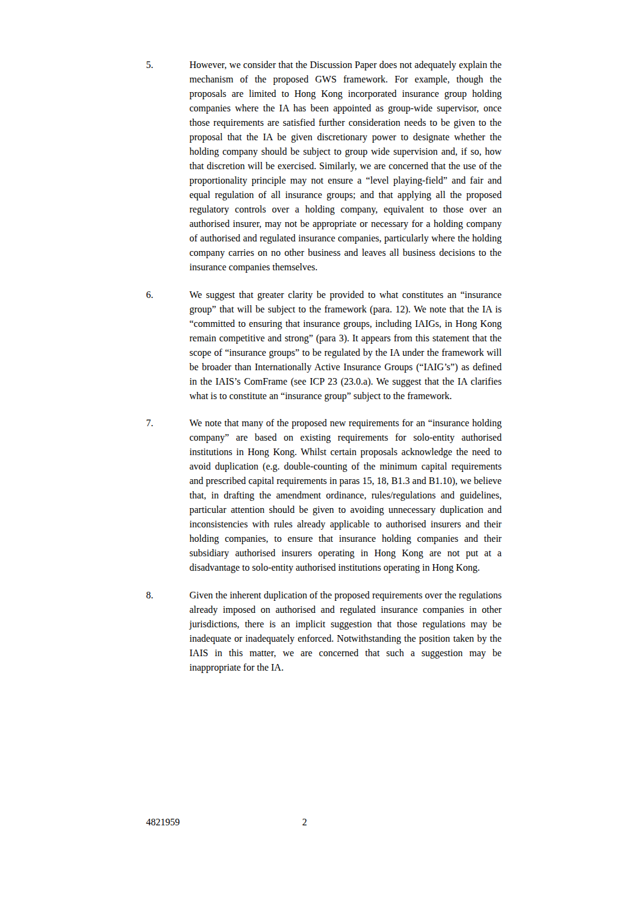However, we consider that the Discussion Paper does not adequately explain the mechanism of the proposed GWS framework. For example, though the proposals are limited to Hong Kong incorporated insurance group holding companies where the IA has been appointed as group-wide supervisor, once those requirements are satisfied further consideration needs to be given to the proposal that the IA be given discretionary power to designate whether the holding company should be subject to group wide supervision and, if so, how that discretion will be exercised. Similarly, we are concerned that the use of the proportionality principle may not ensure a “level playing-field” and fair and equal regulation of all insurance groups; and that applying all the proposed regulatory controls over a holding company, equivalent to those over an authorised insurer, may not be appropriate or necessary for a holding company of authorised and regulated insurance companies, particularly where the holding company carries on no other business and leaves all business decisions to the insurance companies themselves.
We suggest that greater clarity be provided to what constitutes an “insurance group” that will be subject to the framework (para. 12). We note that the IA is “committed to ensuring that insurance groups, including IAIGs, in Hong Kong remain competitive and strong” (para 3). It appears from this statement that the scope of “insurance groups” to be regulated by the IA under the framework will be broader than Internationally Active Insurance Groups (“IAIG’s”) as defined in the IAIS’s ComFrame (see ICP 23 (23.0.a). We suggest that the IA clarifies what is to constitute an “insurance group” subject to the framework.
We note that many of the proposed new requirements for an “insurance holding company” are based on existing requirements for solo-entity authorised institutions in Hong Kong. Whilst certain proposals acknowledge the need to avoid duplication (e.g. double-counting of the minimum capital requirements and prescribed capital requirements in paras 15, 18, B1.3 and B1.10), we believe that, in drafting the amendment ordinance, rules/regulations and guidelines, particular attention should be given to avoiding unnecessary duplication and inconsistencies with rules already applicable to authorised insurers and their holding companies, to ensure that insurance holding companies and their subsidiary authorised insurers operating in Hong Kong are not put at a disadvantage to solo-entity authorised institutions operating in Hong Kong.
Given the inherent duplication of the proposed requirements over the regulations already imposed on authorised and regulated insurance companies in other jurisdictions, there is an implicit suggestion that those regulations may be inadequate or inadequately enforced. Notwithstanding the position taken by the IAIS in this matter, we are concerned that such a suggestion may be inappropriate for the IA.
4821959 2